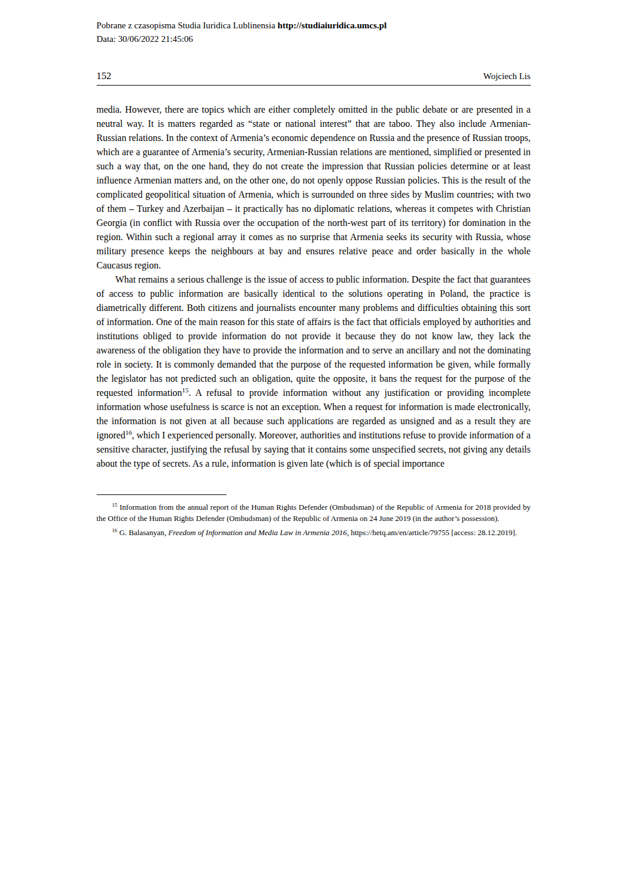Pobrane z czasopisma Studia Iuridica Lublinensia http://studiaiuridica.umcs.pl
Data: 30/06/2022 21:45:06
152 Wojciech Lis
media. However, there are topics which are either completely omitted in the public debate or are presented in a neutral way. It is matters regarded as “state or national interest” that are taboo. They also include Armenian-Russian relations. In the context of Armenia’s economic dependence on Russia and the presence of Russian troops, which are a guarantee of Armenia’s security, Armenian-Russian relations are mentioned, simplified or presented in such a way that, on the one hand, they do not create the impression that Russian policies determine or at least influence Armenian matters and, on the other one, do not openly oppose Russian policies. This is the result of the complicated geopolitical situation of Armenia, which is surrounded on three sides by Muslim countries; with two of them – Turkey and Azerbaijan – it practically has no diplomatic relations, whereas it competes with Christian Georgia (in conflict with Russia over the occupation of the north-west part of its territory) for domination in the region. Within such a regional array it comes as no surprise that Armenia seeks its security with Russia, whose military presence keeps the neighbours at bay and ensures relative peace and order basically in the whole Caucasus region.
What remains a serious challenge is the issue of access to public information. Despite the fact that guarantees of access to public information are basically identical to the solutions operating in Poland, the practice is diametrically different. Both citizens and journalists encounter many problems and difficulties obtaining this sort of information. One of the main reason for this state of affairs is the fact that officials employed by authorities and institutions obliged to provide information do not provide it because they do not know law, they lack the awareness of the obligation they have to provide the information and to serve an ancillary and not the dominating role in society. It is commonly demanded that the purpose of the requested information be given, while formally the legislator has not predicted such an obligation, quite the opposite, it bans the request for the purpose of the requested information15. A refusal to provide information without any justification or providing incomplete information whose usefulness is scarce is not an exception. When a request for information is made electronically, the information is not given at all because such applications are regarded as unsigned and as a result they are ignored16, which I experienced personally. Moreover, authorities and institutions refuse to provide information of a sensitive character, justifying the refusal by saying that it contains some unspecified secrets, not giving any details about the type of secrets. As a rule, information is given late (which is of special importance
15 Information from the annual report of the Human Rights Defender (Ombudsman) of the Republic of Armenia for 2018 provided by the Office of the Human Rights Defender (Ombudsman) of the Republic of Armenia on 24 June 2019 (in the author’s possession).
16 G. Balasanyan, Freedom of Information and Media Law in Armenia 2016, https://hetq.am/en/article/79755 [access: 28.12.2019].